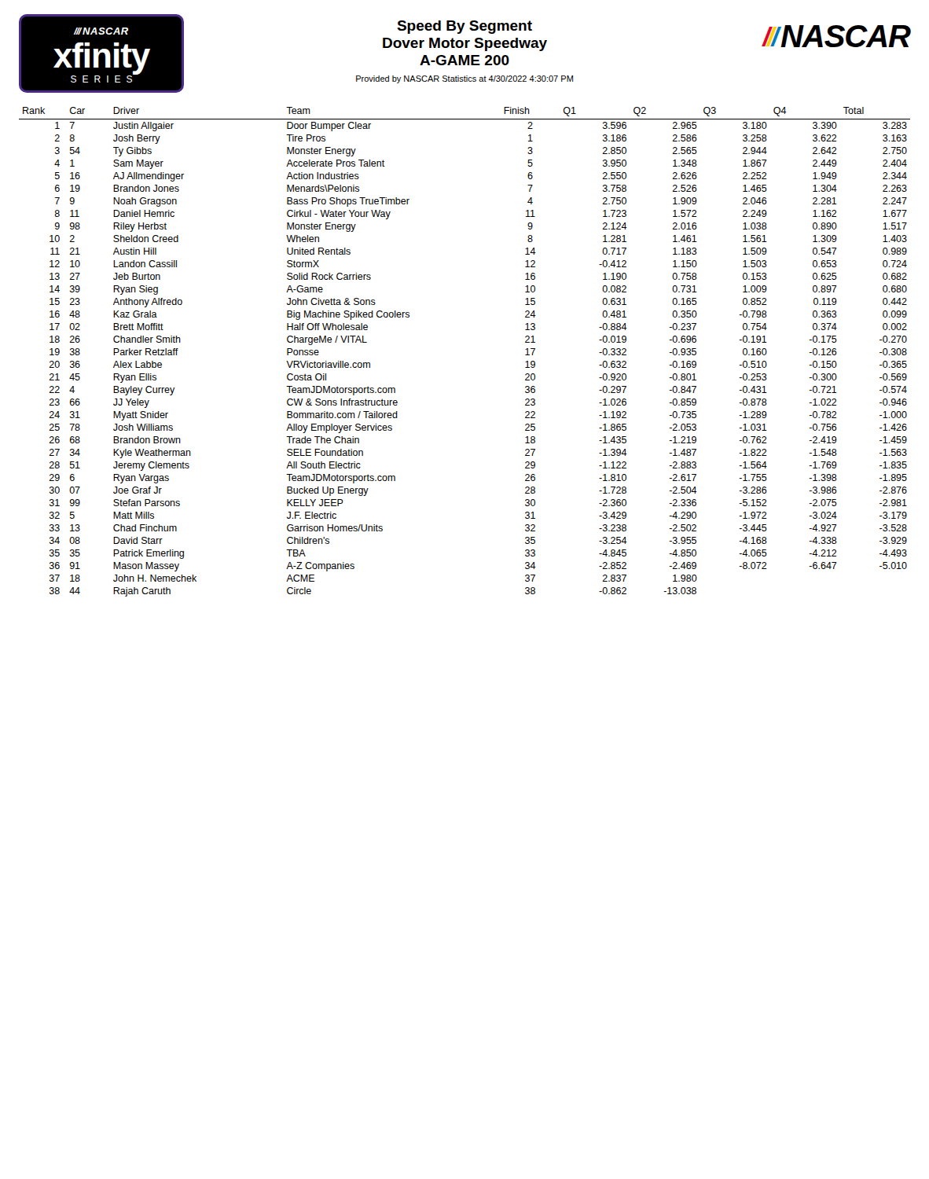NASCAR
xfinity
SERIES
Speed By Segment
Dover Motor Speedway
A-GAME 200
Provided by NASCAR Statistics at 4/30/2022 4:30:07 PM
/// NASCAR
| Rank | Car | Driver | Team | Finish | Q1 | Q2 | Q3 | Q4 | Total |
| --- | --- | --- | --- | --- | --- | --- | --- | --- | --- |
| 1 | 7 | Justin Allgaier | Door Bumper Clear | 2 | 3.596 | 2.965 | 3.180 | 3.390 | 3.283 |
| 2 | 8 | Josh Berry | Tire Pros | 1 | 3.186 | 2.586 | 3.258 | 3.622 | 3.163 |
| 3 | 54 | Ty Gibbs | Monster Energy | 3 | 2.850 | 2.565 | 2.944 | 2.642 | 2.750 |
| 4 | 1 | Sam Mayer | Accelerate Pros Talent | 5 | 3.950 | 1.348 | 1.867 | 2.449 | 2.404 |
| 5 | 16 | AJ Allmendinger | Action Industries | 6 | 2.550 | 2.626 | 2.252 | 1.949 | 2.344 |
| 6 | 19 | Brandon Jones | Menards\Pelonis | 7 | 3.758 | 2.526 | 1.465 | 1.304 | 2.263 |
| 7 | 9 | Noah Gragson | Bass Pro Shops TrueTimber | 4 | 2.750 | 1.909 | 2.046 | 2.281 | 2.247 |
| 8 | 11 | Daniel Hemric | Cirkul - Water Your Way | 11 | 1.723 | 1.572 | 2.249 | 1.162 | 1.677 |
| 9 | 98 | Riley Herbst | Monster Energy | 9 | 2.124 | 2.016 | 1.038 | 0.890 | 1.517 |
| 10 | 2 | Sheldon Creed | Whelen | 8 | 1.281 | 1.461 | 1.561 | 1.309 | 1.403 |
| 11 | 21 | Austin Hill | United Rentals | 14 | 0.717 | 1.183 | 1.509 | 0.547 | 0.989 |
| 12 | 10 | Landon Cassill | StormX | 12 | -0.412 | 1.150 | 1.503 | 0.653 | 0.724 |
| 13 | 27 | Jeb Burton | Solid Rock Carriers | 16 | 1.190 | 0.758 | 0.153 | 0.625 | 0.682 |
| 14 | 39 | Ryan Sieg | A-Game | 10 | 0.082 | 0.731 | 1.009 | 0.897 | 0.680 |
| 15 | 23 | Anthony Alfredo | John Civetta & Sons | 15 | 0.631 | 0.165 | 0.852 | 0.119 | 0.442 |
| 16 | 48 | Kaz Grala | Big Machine Spiked Coolers | 24 | 0.481 | 0.350 | -0.798 | 0.363 | 0.099 |
| 17 | 02 | Brett Moffitt | Half Off Wholesale | 13 | -0.884 | -0.237 | 0.754 | 0.374 | 0.002 |
| 18 | 26 | Chandler Smith | ChargeMe / VITAL | 21 | -0.019 | -0.696 | -0.191 | -0.175 | -0.270 |
| 19 | 38 | Parker Retzlaff | Ponsse | 17 | -0.332 | -0.935 | 0.160 | -0.126 | -0.308 |
| 20 | 36 | Alex Labbe | VRVictoriaville.com | 19 | -0.632 | -0.169 | -0.510 | -0.150 | -0.365 |
| 21 | 45 | Ryan Ellis | Costa Oil | 20 | -0.920 | -0.801 | -0.253 | -0.300 | -0.569 |
| 22 | 4 | Bayley Currey | TeamJDMotorsports.com | 36 | -0.297 | -0.847 | -0.431 | -0.721 | -0.574 |
| 23 | 66 | JJ Yeley | CW & Sons Infrastructure | 23 | -1.026 | -0.859 | -0.878 | -1.022 | -0.946 |
| 24 | 31 | Myatt Snider | Bommarito.com / Tailored | 22 | -1.192 | -0.735 | -1.289 | -0.782 | -1.000 |
| 25 | 78 | Josh Williams | Alloy Employer Services | 25 | -1.865 | -2.053 | -1.031 | -0.756 | -1.426 |
| 26 | 68 | Brandon Brown | Trade The Chain | 18 | -1.435 | -1.219 | -0.762 | -2.419 | -1.459 |
| 27 | 34 | Kyle Weatherman | SELE Foundation | 27 | -1.394 | -1.487 | -1.822 | -1.548 | -1.563 |
| 28 | 51 | Jeremy Clements | All South Electric | 29 | -1.122 | -2.883 | -1.564 | -1.769 | -1.835 |
| 29 | 6 | Ryan Vargas | TeamJDMotorsports.com | 26 | -1.810 | -2.617 | -1.755 | -1.398 | -1.895 |
| 30 | 07 | Joe Graf Jr | Bucked Up Energy | 28 | -1.728 | -2.504 | -3.286 | -3.986 | -2.876 |
| 31 | 99 | Stefan Parsons | KELLY JEEP | 30 | -2.360 | -2.336 | -5.152 | -2.075 | -2.981 |
| 32 | 5 | Matt Mills | J.F. Electric | 31 | -3.429 | -4.290 | -1.972 | -3.024 | -3.179 |
| 33 | 13 | Chad Finchum | Garrison Homes/Units | 32 | -3.238 | -2.502 | -3.445 | -4.927 | -3.528 |
| 34 | 08 | David Starr | Children's | 35 | -3.254 | -3.955 | -4.168 | -4.338 | -3.929 |
| 35 | 35 | Patrick Emerling | TBA | 33 | -4.845 | -4.850 | -4.065 | -4.212 | -4.493 |
| 36 | 91 | Mason Massey | A-Z Companies | 34 | -2.852 | -2.469 | -8.072 | -6.647 | -5.010 |
| 37 | 18 | John H. Nemechek | ACME | 37 | 2.837 | 1.980 | | | |
| 38 | 44 | Rajah Caruth | Circle | 38 | -0.862 | -13.038 | | | |